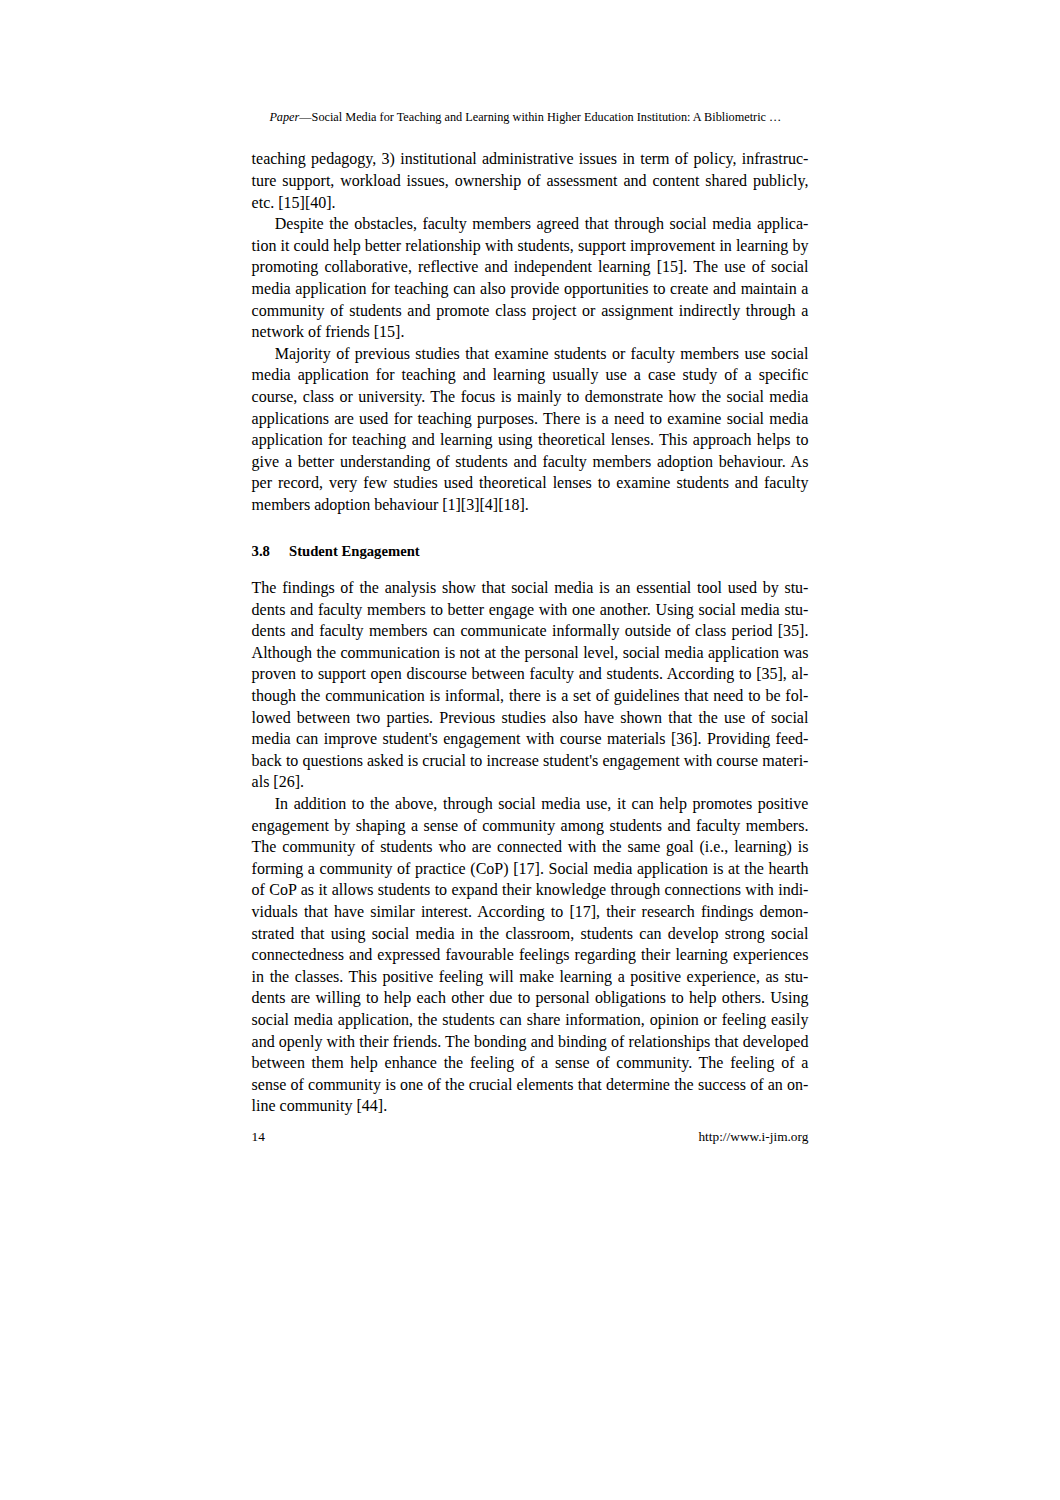Paper—Social Media for Teaching and Learning within Higher Education Institution: A Bibliometric …
teaching pedagogy, 3) institutional administrative issues in term of policy, infrastructure support, workload issues, ownership of assessment and content shared publicly, etc. [15][40].
Despite the obstacles, faculty members agreed that through social media application it could help better relationship with students, support improvement in learning by promoting collaborative, reflective and independent learning [15]. The use of social media application for teaching can also provide opportunities to create and maintain a community of students and promote class project or assignment indirectly through a network of friends [15].
Majority of previous studies that examine students or faculty members use social media application for teaching and learning usually use a case study of a specific course, class or university. The focus is mainly to demonstrate how the social media applications are used for teaching purposes. There is a need to examine social media application for teaching and learning using theoretical lenses. This approach helps to give a better understanding of students and faculty members adoption behaviour. As per record, very few studies used theoretical lenses to examine students and faculty members adoption behaviour [1][3][4][18].
3.8 Student Engagement
The findings of the analysis show that social media is an essential tool used by students and faculty members to better engage with one another. Using social media students and faculty members can communicate informally outside of class period [35]. Although the communication is not at the personal level, social media application was proven to support open discourse between faculty and students. According to [35], although the communication is informal, there is a set of guidelines that need to be followed between two parties. Previous studies also have shown that the use of social media can improve student's engagement with course materials [36]. Providing feedback to questions asked is crucial to increase student's engagement with course materials [26].
In addition to the above, through social media use, it can help promotes positive engagement by shaping a sense of community among students and faculty members. The community of students who are connected with the same goal (i.e., learning) is forming a community of practice (CoP) [17]. Social media application is at the hearth of CoP as it allows students to expand their knowledge through connections with individuals that have similar interest. According to [17], their research findings demonstrated that using social media in the classroom, students can develop strong social connectedness and expressed favourable feelings regarding their learning experiences in the classes. This positive feeling will make learning a positive experience, as students are willing to help each other due to personal obligations to help others. Using social media application, the students can share information, opinion or feeling easily and openly with their friends. The bonding and binding of relationships that developed between them help enhance the feeling of a sense of community. The feeling of a sense of community is one of the crucial elements that determine the success of an online community [44].
14 http://www.i-jim.org